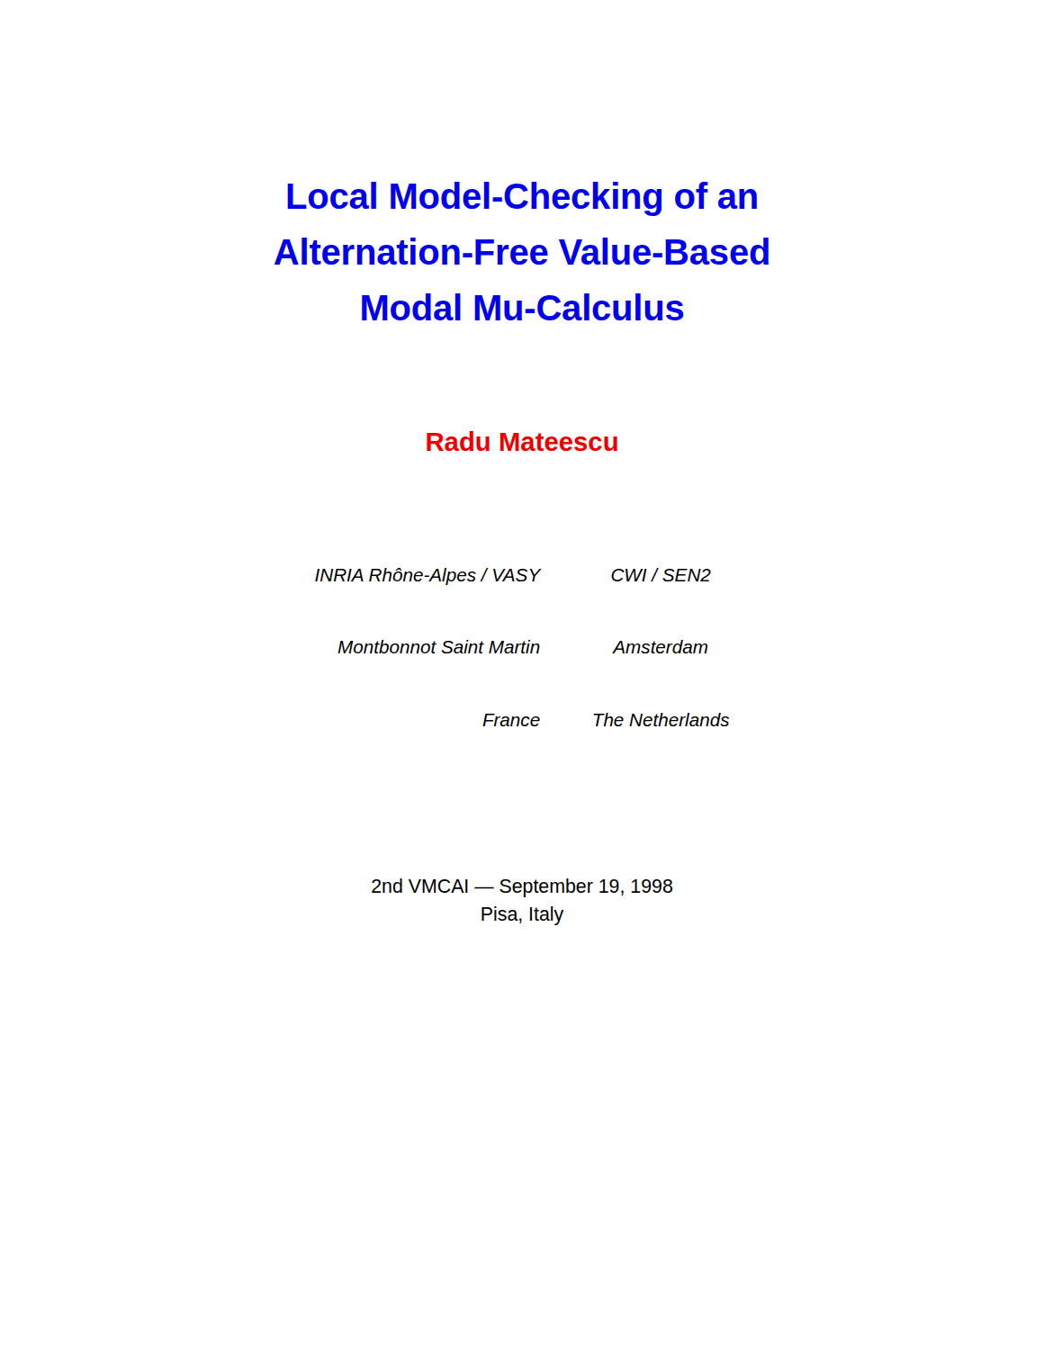Local Model-Checking of an
Alternation-Free Value-Based
Modal Mu-Calculus
Radu Mateescu
| INRIA Rhône-Alpes / VASY | CWI / SEN2 |
| Montbonnot Saint Martin | Amsterdam |
| France | The Netherlands |
2nd VMCAI — September 19, 1998
Pisa, Italy